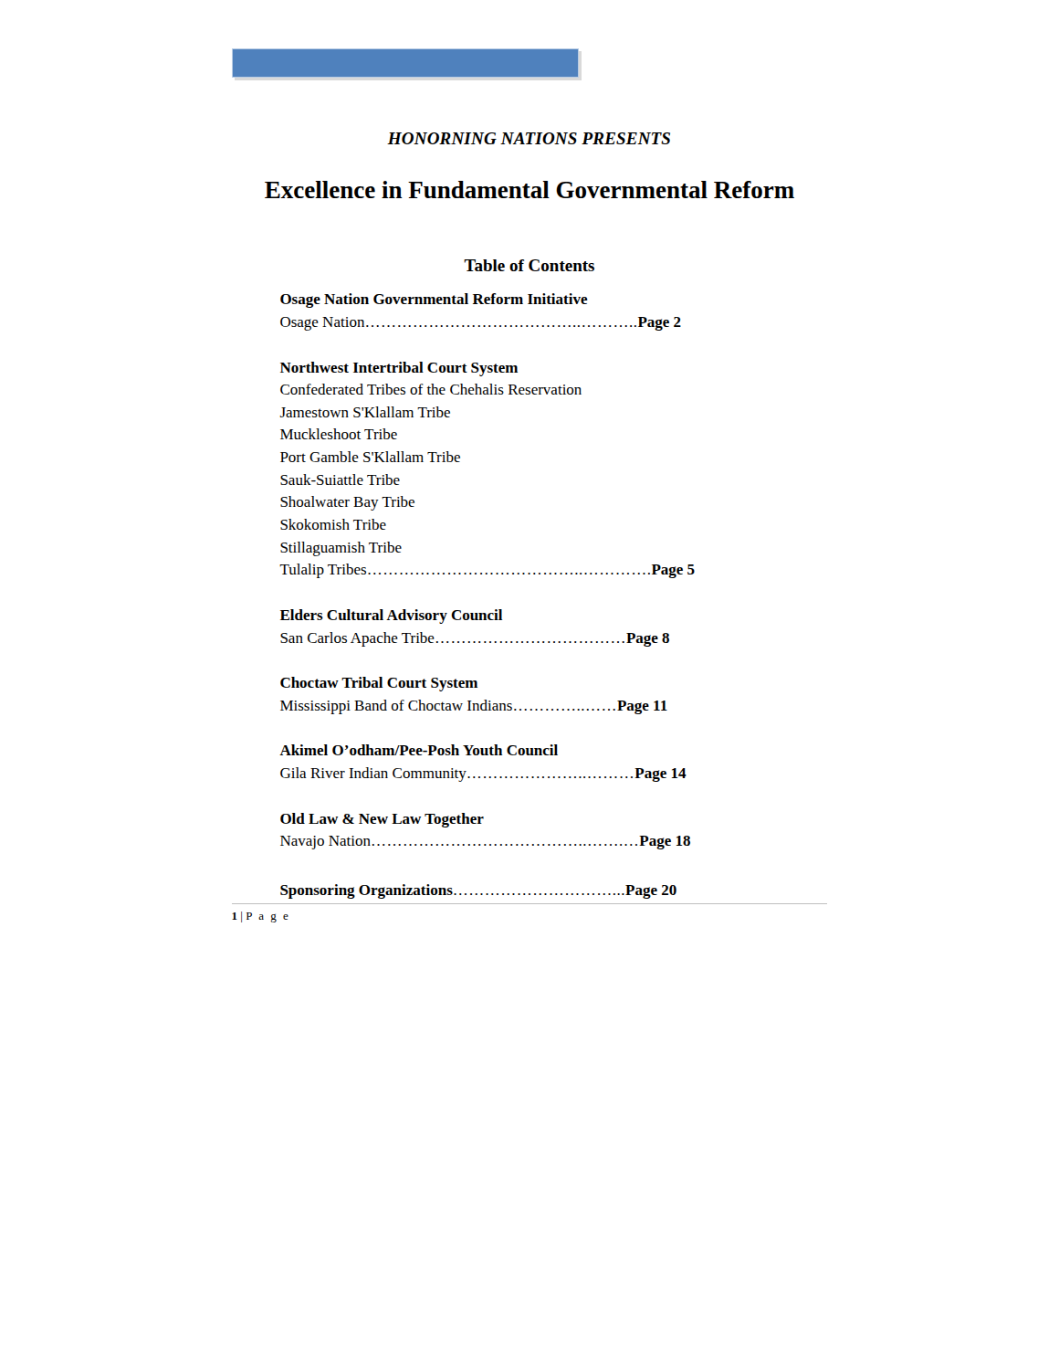HONORNING NATIONS PRESENTS
Excellence in Fundamental Governmental Reform
Table of Contents
Osage Nation Governmental Reform Initiative Osage Nation…………………………………..……….. Page 2
Northwest Intertribal Court System Confederated Tribes of the Chehalis Reservation Jamestown S'Klallam Tribe Muckleshoot Tribe Port Gamble S'Klallam Tribe Sauk-Suiattle Tribe Shoalwater Bay Tribe Skokomish Tribe Stillaguamish Tribe Tulalip Tribes…………………………………..…………. Page 5
Elders Cultural Advisory Council San Carlos Apache Tribe………………………………Page 8
Choctaw Tribal Court System Mississippi Band of Choctaw Indians…………..……Page 11
Akimel O’odham/Pee-Posh Youth Council Gila River Indian Community…………………..………Page 14
Old Law & New Law Together Navajo Nation…………………………………..…….…Page 18
Sponsoring Organizations…………………………... Page 20
1 | P a g e